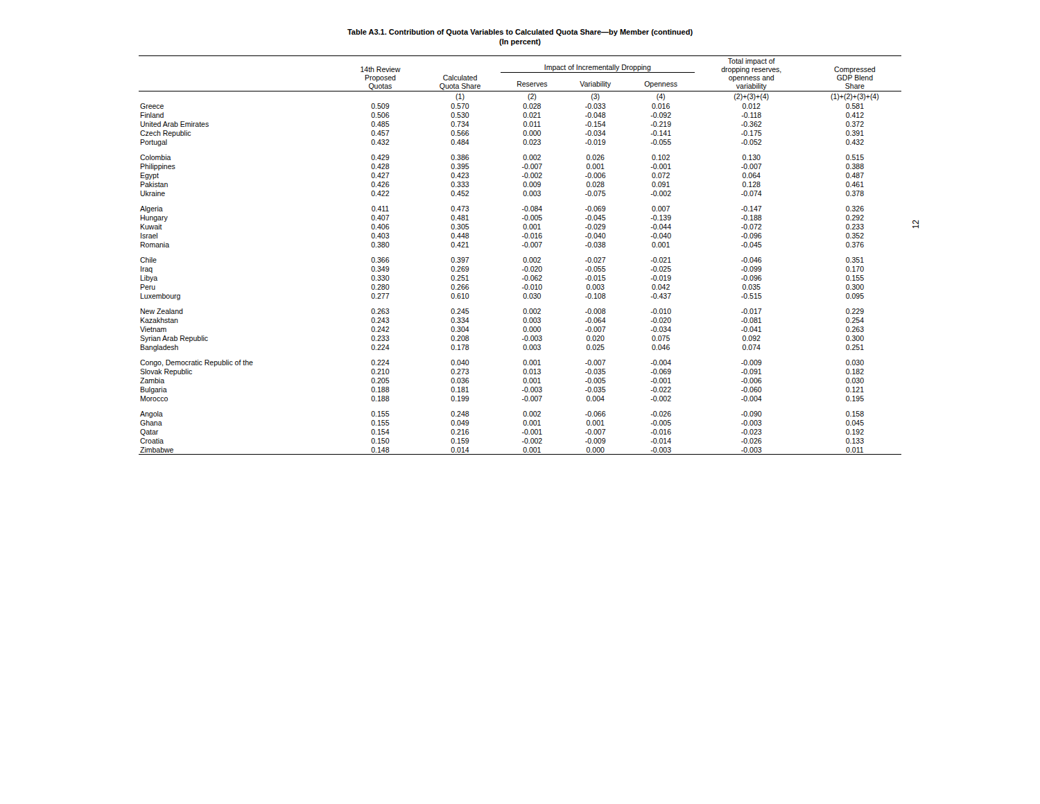12
Table A3.1. Contribution of Quota Variables to Calculated Quota Share—by Member (continued)
(In percent)
| | 14th Review Proposed Quotas | Calculated Quota Share | Impact of Incrementally Dropping | Total impact of dropping reserves, openness and variability | Compressed GDP Blend Share |
| --- | --- | --- | --- | --- | --- |
| Reserves | Variability | Openness |
| | | (1) | (2) | (3) | (4) | (2)+(3)+(4) | (1)+(2)+(3)+(4) |
| Greece | 0.509 | 0.570 | 0.028 | -0.033 | 0.016 | 0.012 | 0.581 |
| Finland | 0.506 | 0.530 | 0.021 | -0.048 | -0.092 | -0.118 | 0.412 |
| United Arab Emirates | 0.485 | 0.734 | 0.011 | -0.154 | -0.219 | -0.362 | 0.372 |
| Czech Republic | 0.457 | 0.566 | 0.000 | -0.034 | -0.141 | -0.175 | 0.391 |
| Portugal | 0.432 | 0.484 | 0.023 | -0.019 | -0.055 | -0.052 | 0.432 |
| Colombia | 0.429 | 0.386 | 0.002 | 0.026 | 0.102 | 0.130 | 0.515 |
| Philippines | 0.428 | 0.395 | -0.007 | 0.001 | -0.001 | -0.007 | 0.388 |
| Egypt | 0.427 | 0.423 | -0.002 | -0.006 | 0.072 | 0.064 | 0.487 |
| Pakistan | 0.426 | 0.333 | 0.009 | 0.028 | 0.091 | 0.128 | 0.461 |
| Ukraine | 0.422 | 0.452 | 0.003 | -0.075 | -0.002 | -0.074 | 0.378 |
| Algeria | 0.411 | 0.473 | -0.084 | -0.069 | 0.007 | -0.147 | 0.326 |
| Hungary | 0.407 | 0.481 | -0.005 | -0.045 | -0.139 | -0.188 | 0.292 |
| Kuwait | 0.406 | 0.305 | 0.001 | -0.029 | -0.044 | -0.072 | 0.233 |
| Israel | 0.403 | 0.448 | -0.016 | -0.040 | -0.040 | -0.096 | 0.352 |
| Romania | 0.380 | 0.421 | -0.007 | -0.038 | 0.001 | -0.045 | 0.376 |
| Chile | 0.366 | 0.397 | 0.002 | -0.027 | -0.021 | -0.046 | 0.351 |
| Iraq | 0.349 | 0.269 | -0.020 | -0.055 | -0.025 | -0.099 | 0.170 |
| Libya | 0.330 | 0.251 | -0.062 | -0.015 | -0.019 | -0.096 | 0.155 |
| Peru | 0.280 | 0.266 | -0.010 | 0.003 | 0.042 | 0.035 | 0.300 |
| Luxembourg | 0.277 | 0.610 | 0.030 | -0.108 | -0.437 | -0.515 | 0.095 |
| New Zealand | 0.263 | 0.245 | 0.002 | -0.008 | -0.010 | -0.017 | 0.229 |
| Kazakhstan | 0.243 | 0.334 | 0.003 | -0.064 | -0.020 | -0.081 | 0.254 |
| Vietnam | 0.242 | 0.304 | 0.000 | -0.007 | -0.034 | -0.041 | 0.263 |
| Syrian Arab Republic | 0.233 | 0.208 | -0.003 | 0.020 | 0.075 | 0.092 | 0.300 |
| Bangladesh | 0.224 | 0.178 | 0.003 | 0.025 | 0.046 | 0.074 | 0.251 |
| Congo, Democratic Republic of the | 0.224 | 0.040 | 0.001 | -0.007 | -0.004 | -0.009 | 0.030 |
| Slovak Republic | 0.210 | 0.273 | 0.013 | -0.035 | -0.069 | -0.091 | 0.182 |
| Zambia | 0.205 | 0.036 | 0.001 | -0.005 | -0.001 | -0.006 | 0.030 |
| Bulgaria | 0.188 | 0.181 | -0.003 | -0.035 | -0.022 | -0.060 | 0.121 |
| Morocco | 0.188 | 0.199 | -0.007 | 0.004 | -0.002 | -0.004 | 0.195 |
| Angola | 0.155 | 0.248 | 0.002 | -0.066 | -0.026 | -0.090 | 0.158 |
| Ghana | 0.155 | 0.049 | 0.001 | 0.001 | -0.005 | -0.003 | 0.045 |
| Qatar | 0.154 | 0.216 | -0.001 | -0.007 | -0.016 | -0.023 | 0.192 |
| Croatia | 0.150 | 0.159 | -0.002 | -0.009 | -0.014 | -0.026 | 0.133 |
| Zimbabwe | 0.148 | 0.014 | 0.001 | 0.000 | -0.003 | -0.003 | 0.011 |